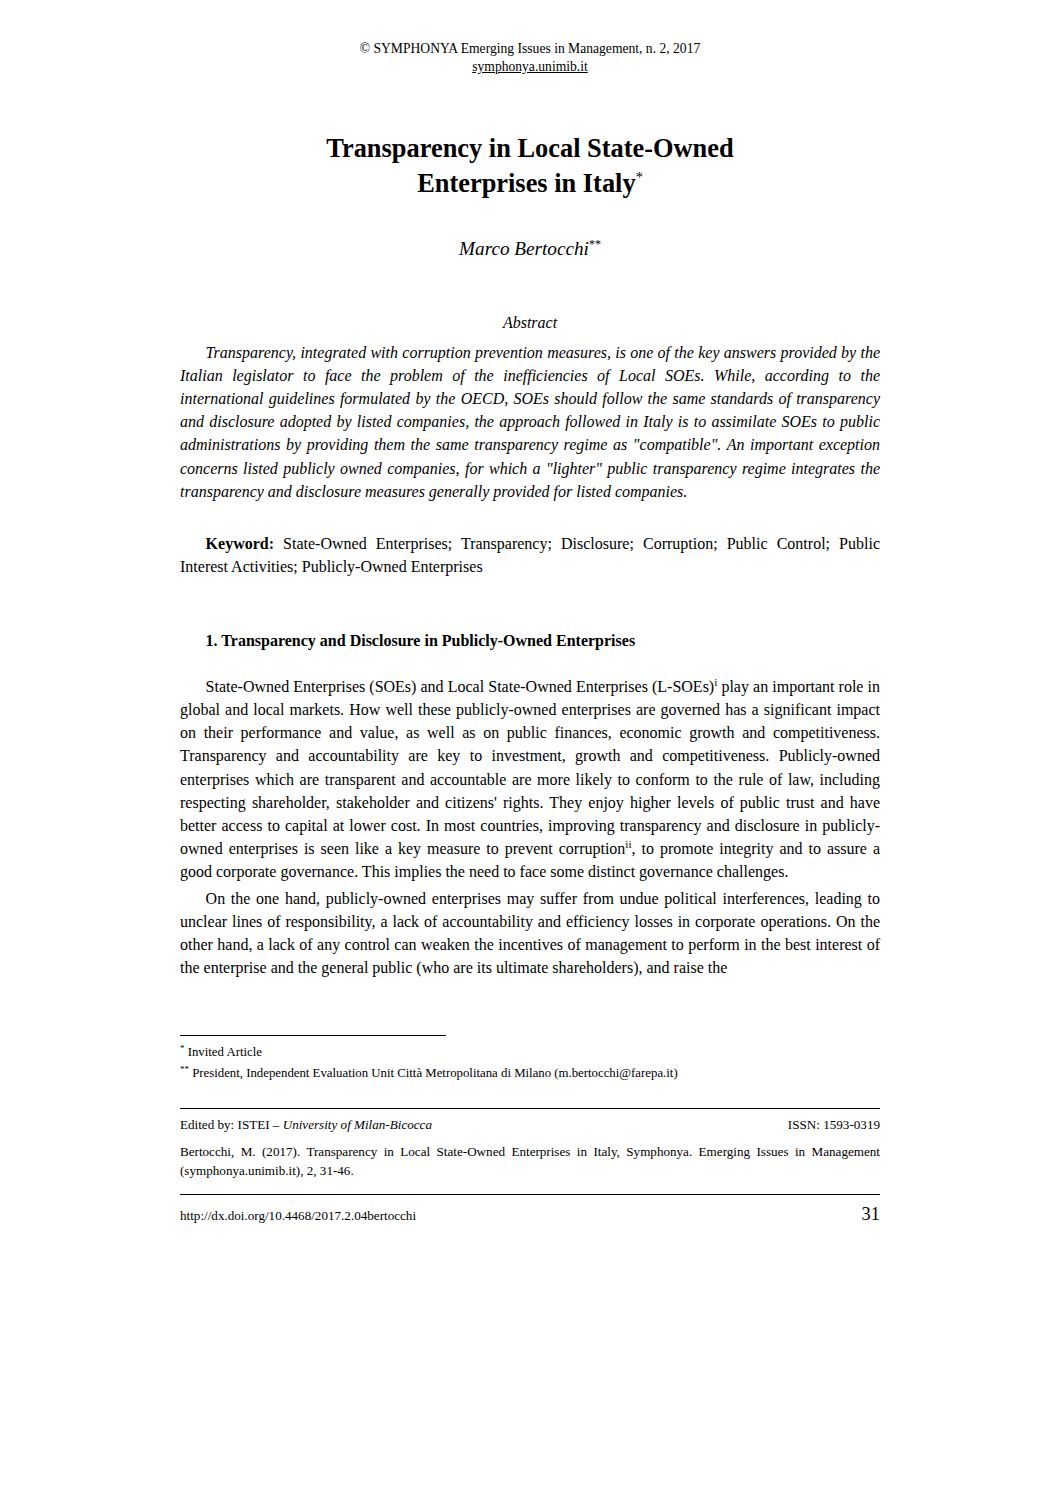© SYMPHONYA Emerging Issues in Management, n. 2, 2017
symphonya.unimib.it
Transparency in Local State-Owned
Enterprises in Italy*
Marco Bertocchi**
Abstract
Transparency, integrated with corruption prevention measures, is one of the key answers provided by the Italian legislator to face the problem of the inefficiencies of Local SOEs. While, according to the international guidelines formulated by the OECD, SOEs should follow the same standards of transparency and disclosure adopted by listed companies, the approach followed in Italy is to assimilate SOEs to public administrations by providing them the same transparency regime as "compatible". An important exception concerns listed publicly owned companies, for which a "lighter" public transparency regime integrates the transparency and disclosure measures generally provided for listed companies.
Keyword: State-Owned Enterprises; Transparency; Disclosure; Corruption; Public Control; Public Interest Activities; Publicly-Owned Enterprises
1. Transparency and Disclosure in Publicly-Owned Enterprises
State-Owned Enterprises (SOEs) and Local State-Owned Enterprises (L-SOEs)i play an important role in global and local markets. How well these publicly-owned enterprises are governed has a significant impact on their performance and value, as well as on public finances, economic growth and competitiveness. Transparency and accountability are key to investment, growth and competitiveness. Publicly-owned enterprises which are transparent and accountable are more likely to conform to the rule of law, including respecting shareholder, stakeholder and citizens' rights. They enjoy higher levels of public trust and have better access to capital at lower cost. In most countries, improving transparency and disclosure in publicly-owned enterprises is seen like a key measure to prevent corruptionii, to promote integrity and to assure a good corporate governance. This implies the need to face some distinct governance challenges.
On the one hand, publicly-owned enterprises may suffer from undue political interferences, leading to unclear lines of responsibility, a lack of accountability and efficiency losses in corporate operations. On the other hand, a lack of any control can weaken the incentives of management to perform in the best interest of the enterprise and the general public (who are its ultimate shareholders), and raise the
* Invited Article
** President, Independent Evaluation Unit Città Metropolitana di Milano (m.bertocchi@farepa.it)
Edited by: ISTEI – University of Milan-Bicocca ISSN: 1593-0319
Bertocchi, M. (2017). Transparency in Local State-Owned Enterprises in Italy, Symphonya. Emerging Issues in Management (symphonya.unimib.it), 2, 31-46.
http://dx.doi.org/10.4468/2017.2.04bertocchi 31